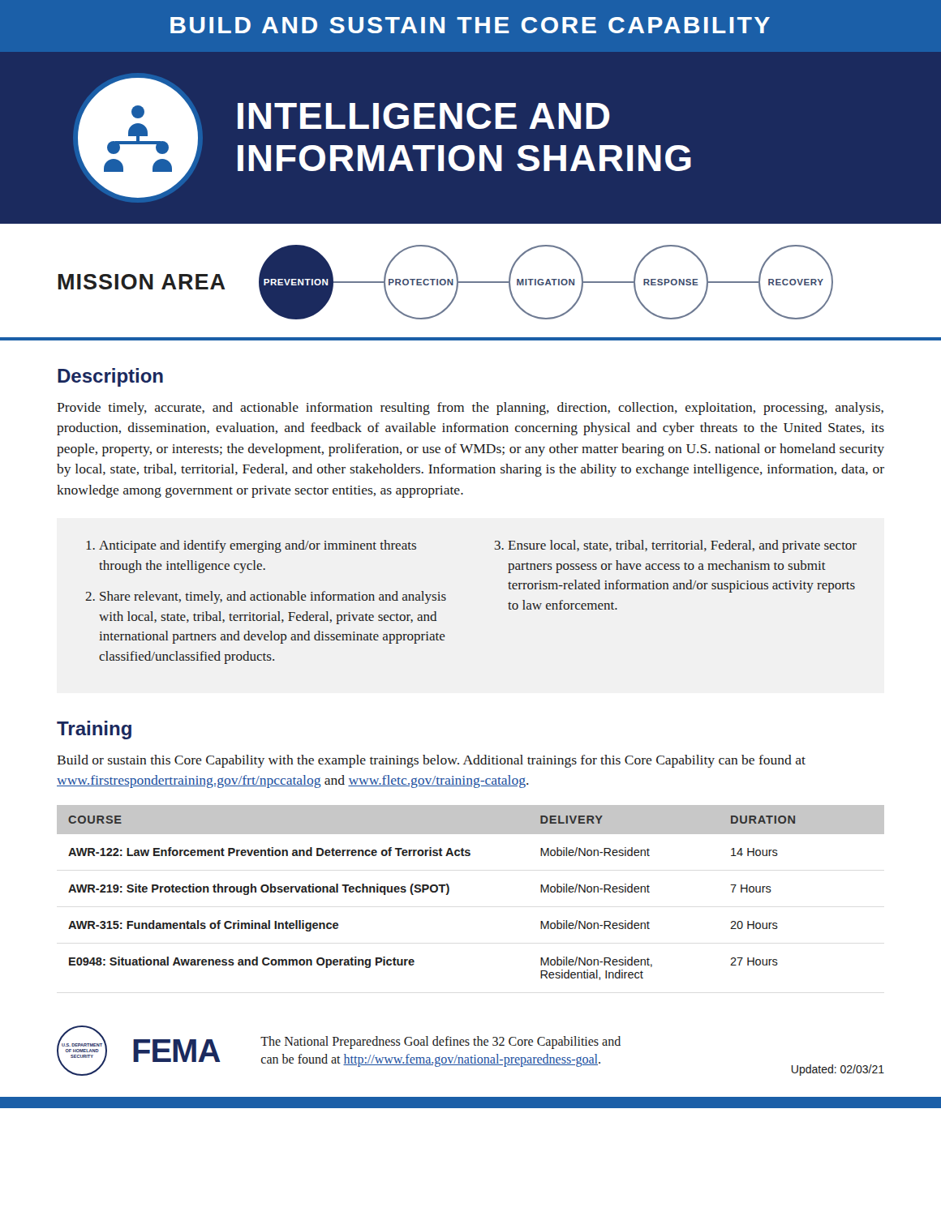BUILD AND SUSTAIN THE CORE CAPABILITY
INTELLIGENCE AND
INFORMATION SHARING
MISSION AREA
PREVENTION
PROTECTION
MITIGATION
RESPONSE
RECOVERY
Description
Provide timely, accurate, and actionable information resulting from the planning, direction, collection, exploitation, processing, analysis, production, dissemination, evaluation, and feedback of available information concerning physical and cyber threats to the United States, its people, property, or interests; the development, proliferation, or use of WMDs; or any other matter bearing on U.S. national or homeland security by local, state, tribal, territorial, Federal, and other stakeholders. Information sharing is the ability to exchange intelligence, information, data, or knowledge among government or private sector entities, as appropriate.
Anticipate and identify emerging and/or imminent threats through the intelligence cycle.
Share relevant, timely, and actionable information and analysis with local, state, tribal, territorial, Federal, private sector, and international partners and develop and disseminate appropriate classified/unclassified products.
Ensure local, state, tribal, territorial, Federal, and private sector partners possess or have access to a mechanism to submit terrorism-related information and/or suspicious activity reports to law enforcement.
Training
Build or sustain this Core Capability with the example trainings below. Additional trainings for this Core Capability can be found at www.firstrespondertraining.gov/frt/npccatalog and www.fletc.gov/training-catalog.
| COURSE | DELIVERY | DURATION |
| --- | --- | --- |
| AWR-122: Law Enforcement Prevention and Deterrence of Terrorist Acts | Mobile/Non-Resident | 14 Hours |
| AWR-219: Site Protection through Observational Techniques (SPOT) | Mobile/Non-Resident | 7 Hours |
| AWR-315: Fundamentals of Criminal Intelligence | Mobile/Non-Resident | 20 Hours |
| E0948: Situational Awareness and Common Operating Picture | Mobile/Non-Resident, Residential, Indirect | 27 Hours |
U.S. DEPARTMENT OF HOMELAND SECURITY
FEMA
The National Preparedness Goal defines the 32 Core Capabilities and
can be found at http://www.fema.gov/national-preparedness-goal.
Updated: 02/03/21